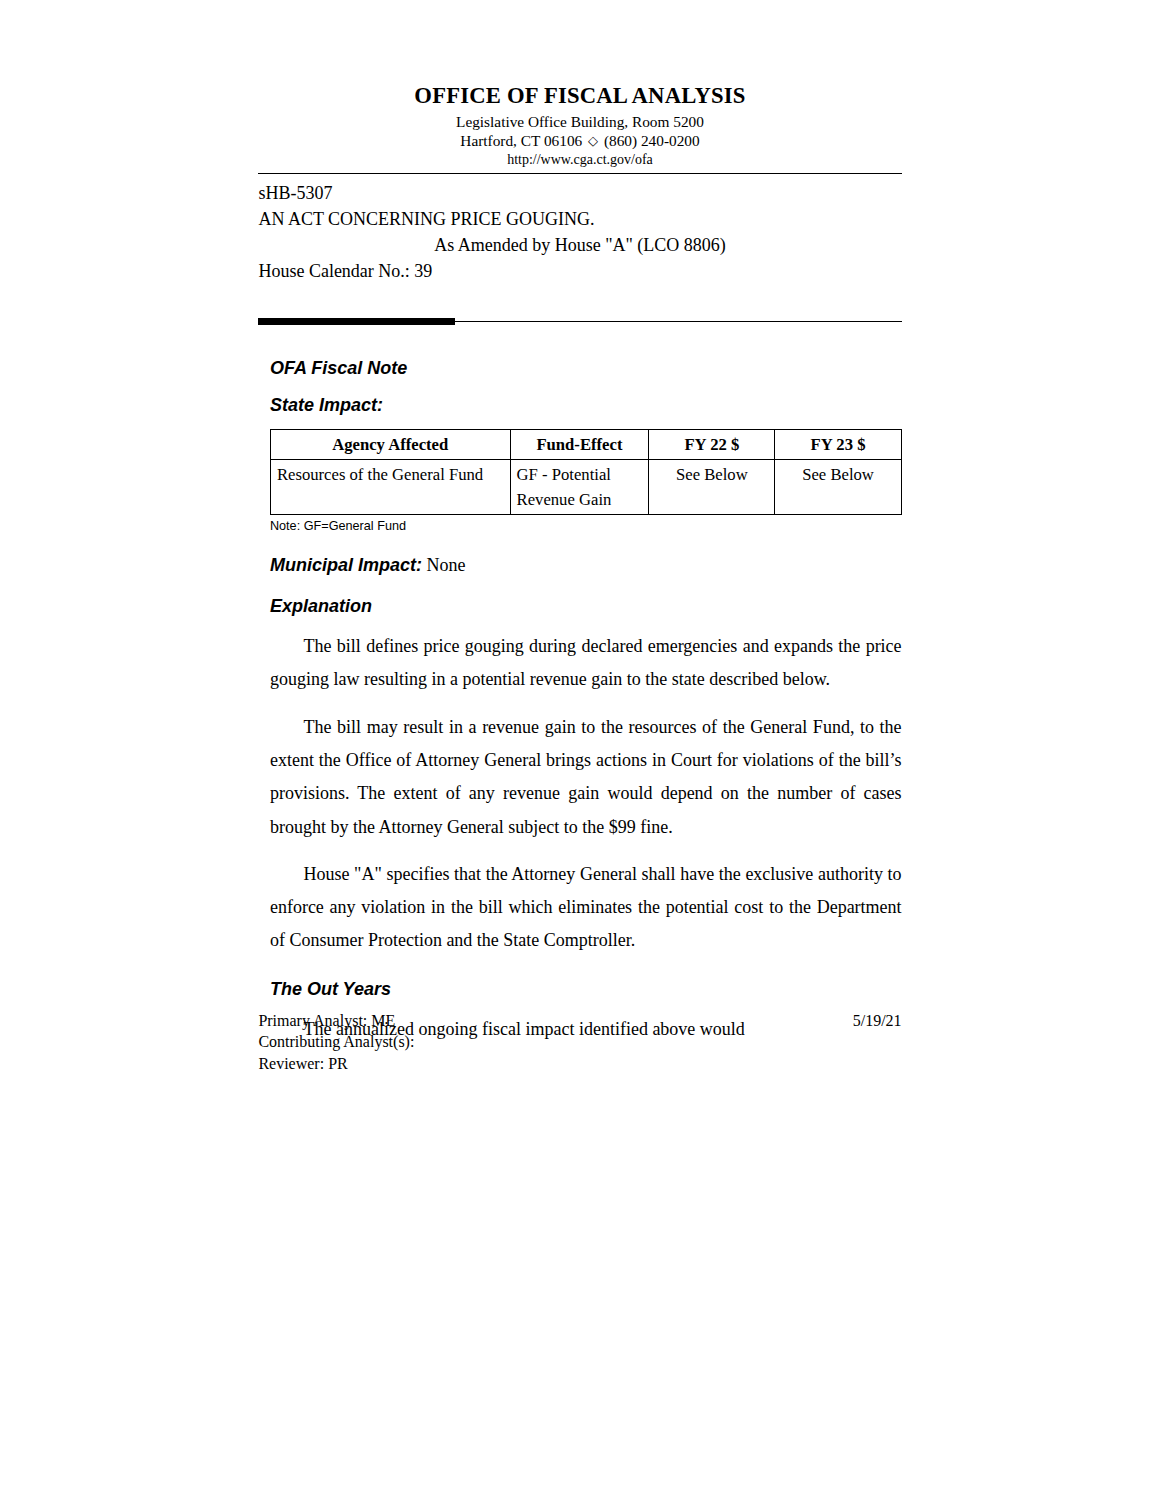OFFICE OF FISCAL ANALYSIS
Legislative Office Building, Room 5200
Hartford, CT 06106 ◇ (860) 240-0200
http://www.cga.ct.gov/ofa
sHB-5307
AN ACT CONCERNING PRICE GOUGING.
As Amended by House "A" (LCO 8806)
House Calendar No.: 39
OFA Fiscal Note
State Impact:
| Agency Affected | Fund-Effect | FY 22 $ | FY 23 $ |
| --- | --- | --- | --- |
| Resources of the General Fund | GF - Potential Revenue Gain | See Below | See Below |
Note: GF=General Fund
Municipal Impact: None
Explanation
The bill defines price gouging during declared emergencies and expands the price gouging law resulting in a potential revenue gain to the state described below.
The bill may result in a revenue gain to the resources of the General Fund, to the extent the Office of Attorney General brings actions in Court for violations of the bill’s provisions. The extent of any revenue gain would depend on the number of cases brought by the Attorney General subject to the $99 fine.
House "A" specifies that the Attorney General shall have the exclusive authority to enforce any violation in the bill which eliminates the potential cost to the Department of Consumer Protection and the State Comptroller.
The Out Years
The annualized ongoing fiscal impact identified above would
Primary Analyst: ME
5/19/21
Contributing Analyst(s):
Reviewer: PR